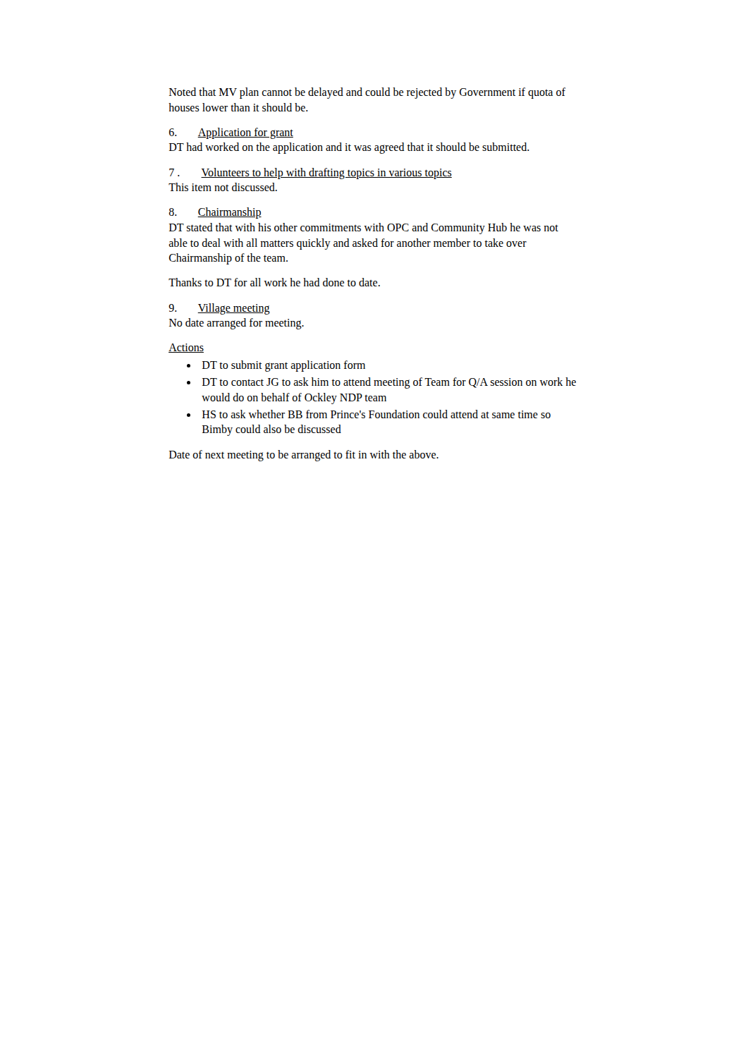Noted that MV plan cannot be delayed and could be rejected by Government if quota of houses lower than it should be.
6. Application for grant
DT had worked on the application and it was agreed that it should be submitted.
7 . Volunteers to help with drafting topics in various topics
This item not discussed.
8. Chairmanship
DT stated that with his other commitments with OPC and Community Hub he was not able to deal with all matters quickly and asked for another member to take over Chairmanship of the team.
Thanks to DT for all work he had done to date.
9. Village meeting
No date arranged for meeting.
Actions
DT to submit grant application form
DT to contact JG to ask him to attend meeting of Team for Q/A session on work he would do on behalf of Ockley NDP team
HS to ask whether BB from Prince's Foundation could attend at same time so Bimby could also be discussed
Date of next meeting to be arranged to fit in with the above.